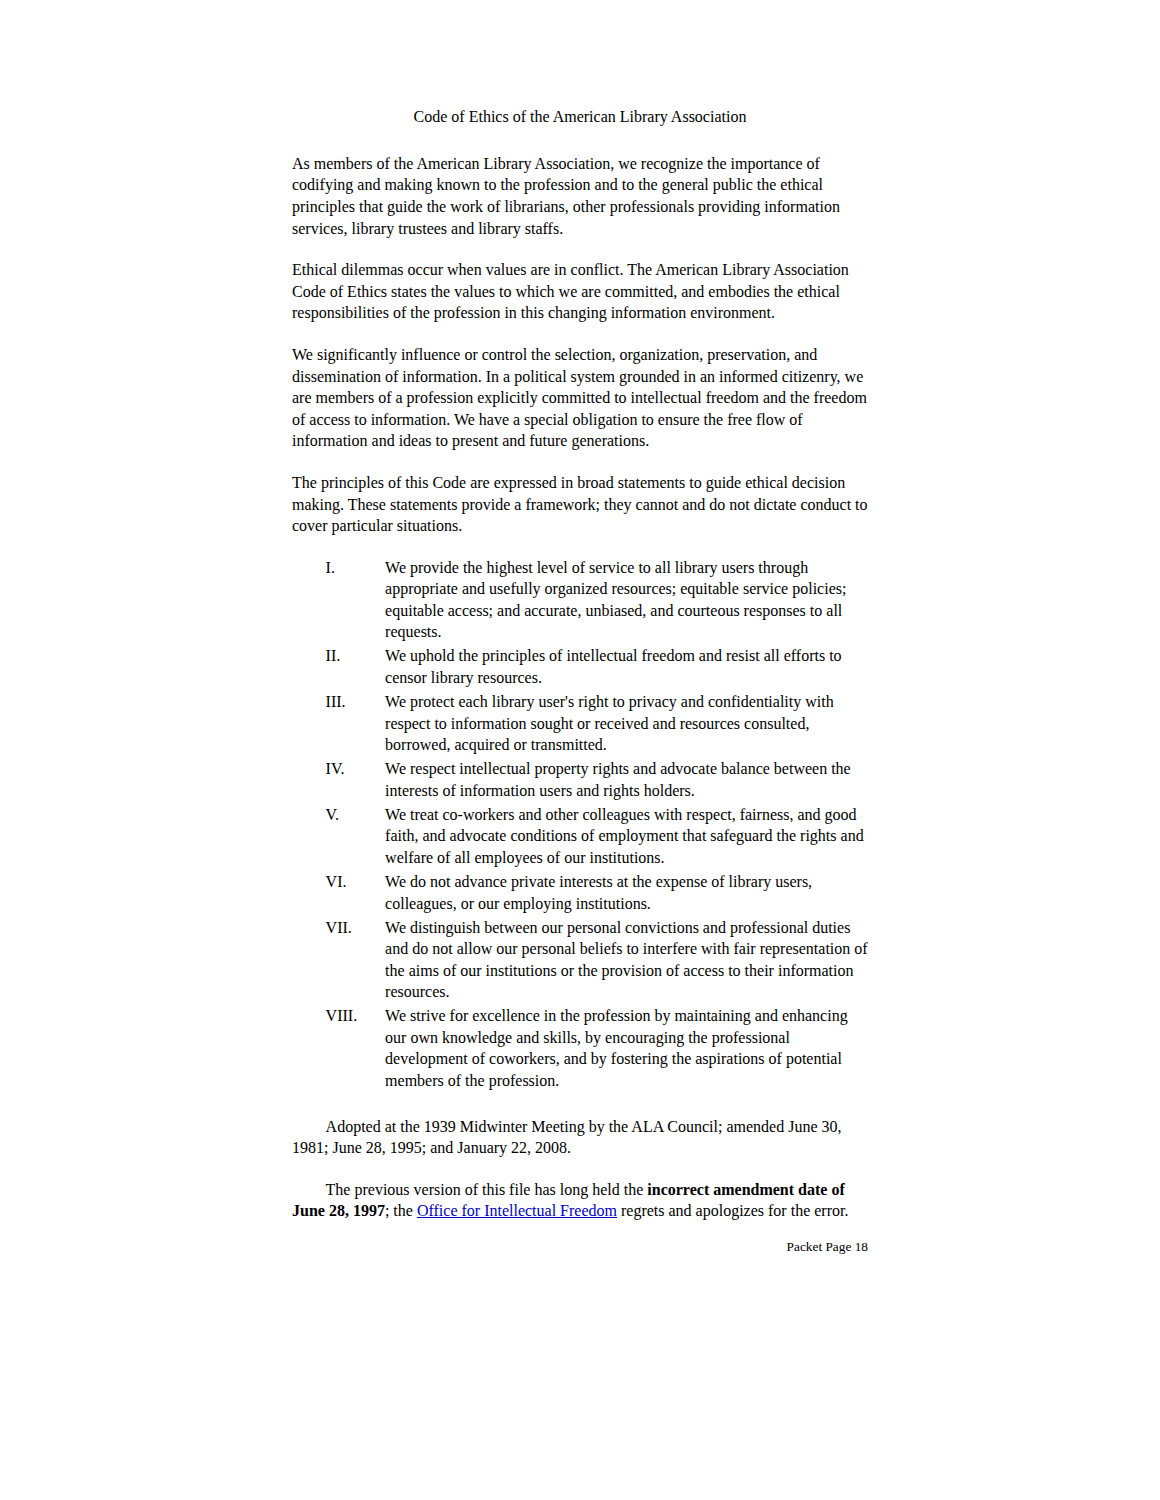Code of Ethics of the American Library Association
As members of the American Library Association, we recognize the importance of codifying and making known to the profession and to the general public the ethical principles that guide the work of librarians, other professionals providing information services, library trustees and library staffs.
Ethical dilemmas occur when values are in conflict. The American Library Association Code of Ethics states the values to which we are committed, and embodies the ethical responsibilities of the profession in this changing information environment.
We significantly influence or control the selection, organization, preservation, and dissemination of information. In a political system grounded in an informed citizenry, we are members of a profession explicitly committed to intellectual freedom and the freedom of access to information. We have a special obligation to ensure the free flow of information and ideas to present and future generations.
The principles of this Code are expressed in broad statements to guide ethical decision making. These statements provide a framework; they cannot and do not dictate conduct to cover particular situations.
I. We provide the highest level of service to all library users through appropriate and usefully organized resources; equitable service policies; equitable access; and accurate, unbiased, and courteous responses to all requests.
II. We uphold the principles of intellectual freedom and resist all efforts to censor library resources.
III. We protect each library user's right to privacy and confidentiality with respect to information sought or received and resources consulted, borrowed, acquired or transmitted.
IV. We respect intellectual property rights and advocate balance between the interests of information users and rights holders.
V. We treat co-workers and other colleagues with respect, fairness, and good faith, and advocate conditions of employment that safeguard the rights and welfare of all employees of our institutions.
VI. We do not advance private interests at the expense of library users, colleagues, or our employing institutions.
VII. We distinguish between our personal convictions and professional duties and do not allow our personal beliefs to interfere with fair representation of the aims of our institutions or the provision of access to their information resources.
VIII. We strive for excellence in the profession by maintaining and enhancing our own knowledge and skills, by encouraging the professional development of coworkers, and by fostering the aspirations of potential members of the profession.
Adopted at the 1939 Midwinter Meeting by the ALA Council; amended June 30, 1981; June 28, 1995; and January 22, 2008.
The previous version of this file has long held the incorrect amendment date of June 28, 1997; the Office for Intellectual Freedom regrets and apologizes for the error.
Packet Page 18